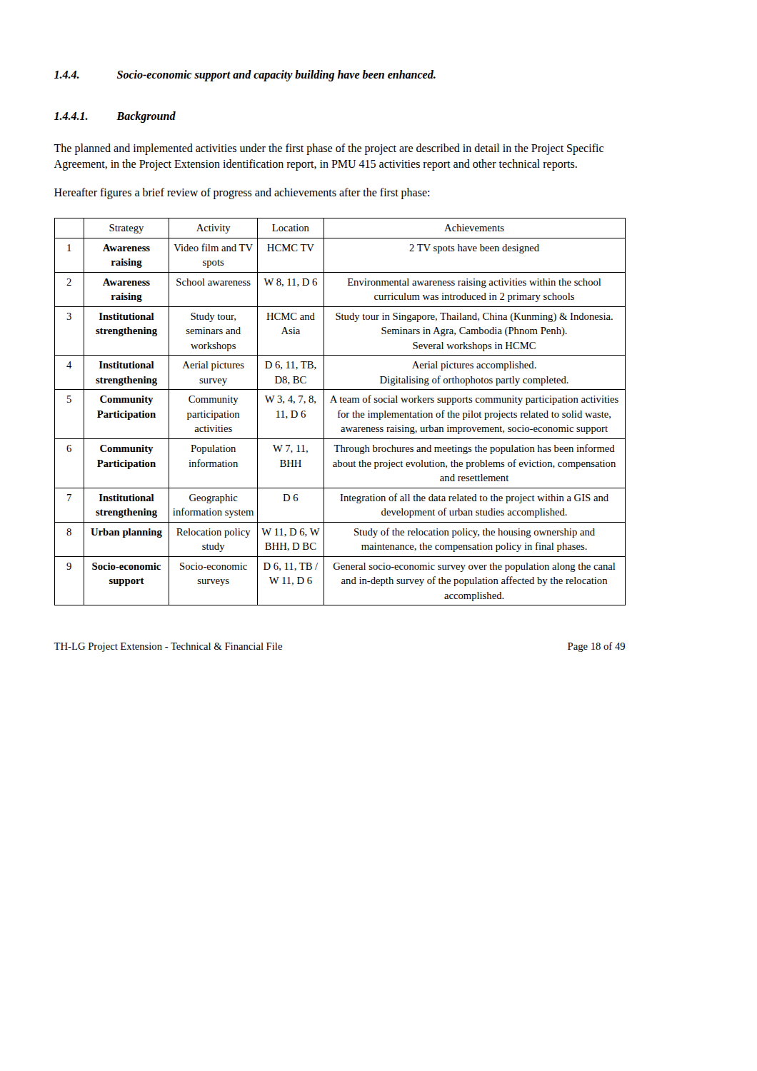1.4.4. Socio-economic support and capacity building have been enhanced.
1.4.4.1. Background
The planned and implemented activities under the first phase of the project are described in detail in the Project Specific Agreement, in the Project Extension identification report, in PMU 415 activities report and other technical reports.
Hereafter figures a brief review of progress and achievements after the first phase:
| | Strategy | Activity | Location | Achievements |
| --- | --- | --- | --- | --- |
| 1 | Awareness raising | Video film and TV spots | HCMC TV | 2 TV spots have been designed |
| 2 | Awareness raising | School awareness | W 8, 11, D 6 | Environmental awareness raising activities within the school curriculum was introduced in 2 primary schools |
| 3 | Institutional strengthening | Study tour, seminars and workshops | HCMC and Asia | Study tour in Singapore, Thailand, China (Kunming) & Indonesia. Seminars in Agra, Cambodia (Phnom Penh). Several workshops in HCMC |
| 4 | Institutional strengthening | Aerial pictures survey | D 6, 11, TB, D8, BC | Aerial pictures accomplished. Digitalising of orthophotos partly completed. |
| 5 | Community Participation | Community participation activities | W 3, 4, 7, 8, 11, D 6 | A team of social workers supports community participation activities for the implementation of the pilot projects related to solid waste, awareness raising, urban improvement, socio-economic support |
| 6 | Community Participation | Population information | W 7, 11, BHH | Through brochures and meetings the population has been informed about the project evolution, the problems of eviction, compensation and resettlement |
| 7 | Institutional strengthening | Geographic information system | D 6 | Integration of all the data related to the project within a GIS and development of urban studies accomplished. |
| 8 | Urban planning | Relocation policy study | W 11, D 6, W BHH, D BC | Study of the relocation policy, the housing ownership and maintenance, the compensation policy in final phases. |
| 9 | Socio-economic support | Socio-economic surveys | D 6, 11, TB / W 11, D 6 | General socio-economic survey over the population along the canal and in-depth survey of the population affected by the relocation accomplished. |
TH-LG Project Extension - Technical & Financial File
Page 18 of 49